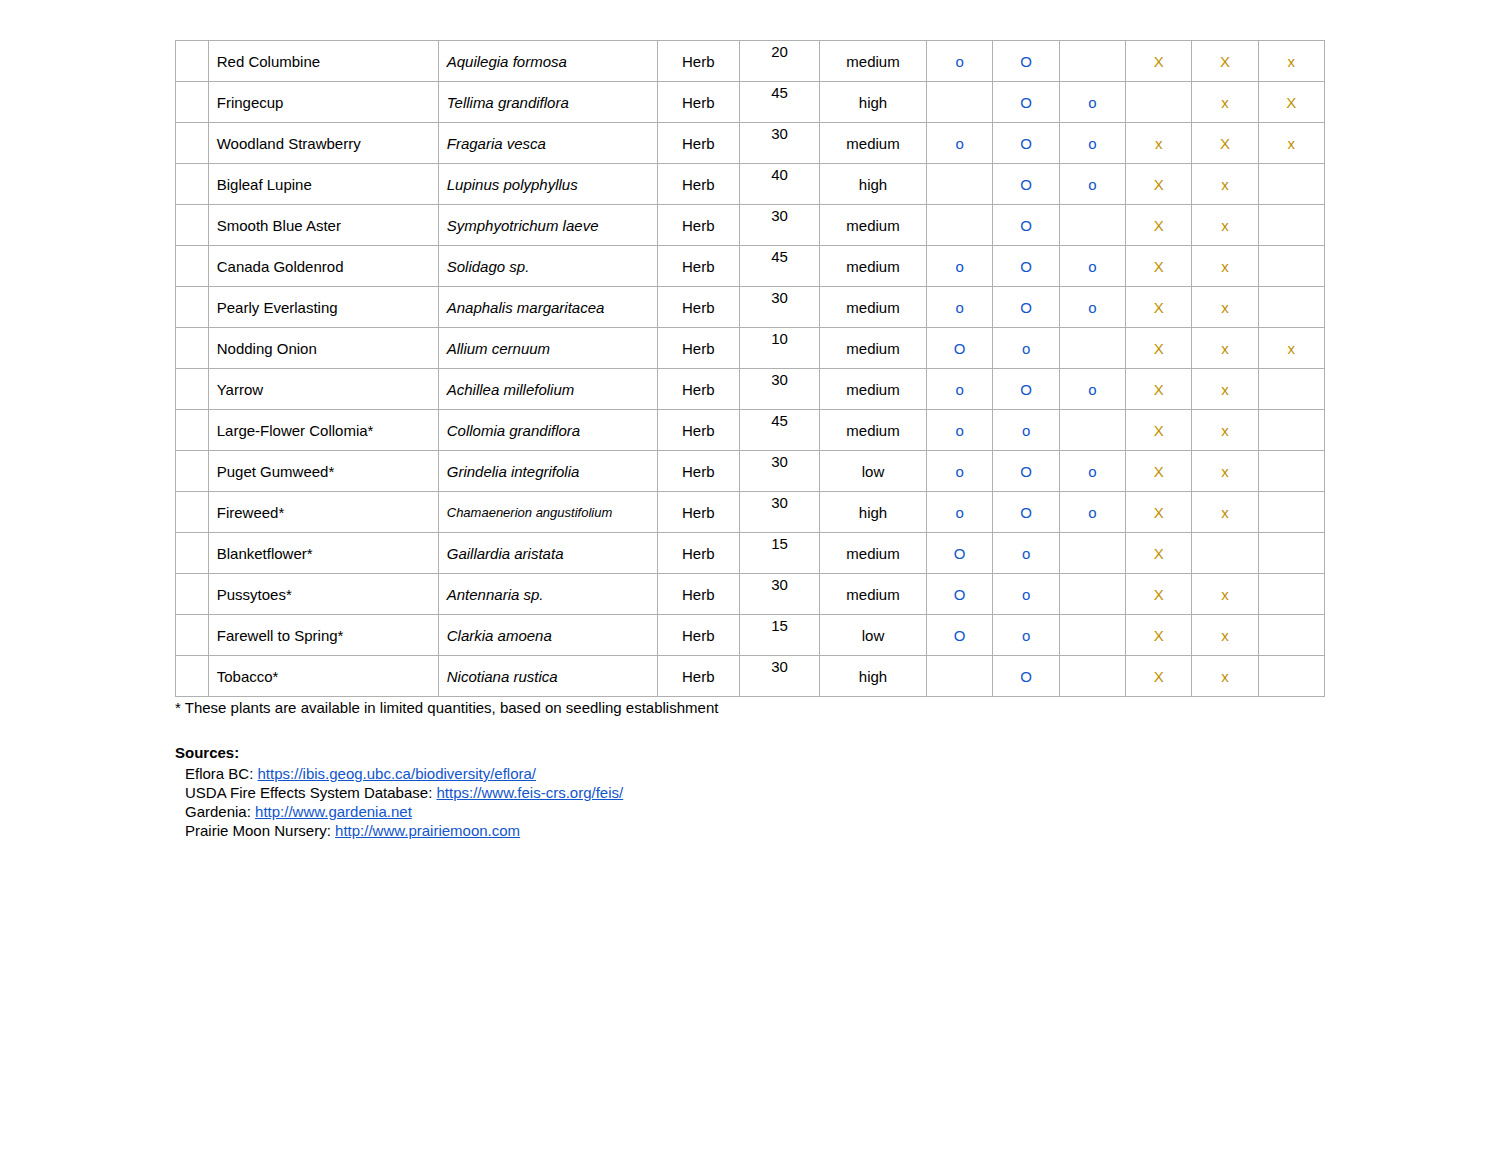| | Red Columbine | Aquilegia formosa | Herb | 20 | medium | o | O | | X | X | x |
| | Fringecup | Tellima grandiflora | Herb | 45 | high | | O | o | | x | X |
| | Woodland Strawberry | Fragaria vesca | Herb | 30 | medium | o | O | o | x | X | x |
| | Bigleaf Lupine | Lupinus polyphyllus | Herb | 40 | high | | O | o | X | x | |
| | Smooth Blue Aster | Symphyotrichum laeve | Herb | 30 | medium | | O | | X | x | |
| | Canada Goldenrod | Solidago sp. | Herb | 45 | medium | o | O | o | X | x | |
| | Pearly Everlasting | Anaphalis margaritacea | Herb | 30 | medium | o | O | o | X | x | |
| | Nodding Onion | Allium cernuum | Herb | 10 | medium | O | o | | X | x | x |
| | Yarrow | Achillea millefolium | Herb | 30 | medium | o | O | o | X | x | |
| | Large-Flower Collomia* | Collomia grandiflora | Herb | 45 | medium | o | o | | X | x | |
| | Puget Gumweed* | Grindelia integrifolia | Herb | 30 | low | o | O | o | X | x | |
| | Fireweed* | Chamaenerion angustifolium | Herb | 30 | high | o | O | o | X | x | |
| | Blanketflower* | Gaillardia aristata | Herb | 15 | medium | O | o | | X | | |
| | Pussytoes* | Antennaria sp. | Herb | 30 | medium | O | o | | X | x | |
| | Farewell to Spring* | Clarkia amoena | Herb | 15 | low | O | o | | X | x | |
| | Tobacco* | Nicotiana rustica | Herb | 30 | high | | O | | X | x | |
* These plants are available in limited quantities, based on seedling establishment
Sources:
Eflora BC: https://ibis.geog.ubc.ca/biodiversity/eflora/
USDA Fire Effects System Database: https://www.feis-crs.org/feis/
Gardenia: http://www.gardenia.net
Prairie Moon Nursery: http://www.prairiemoon.com